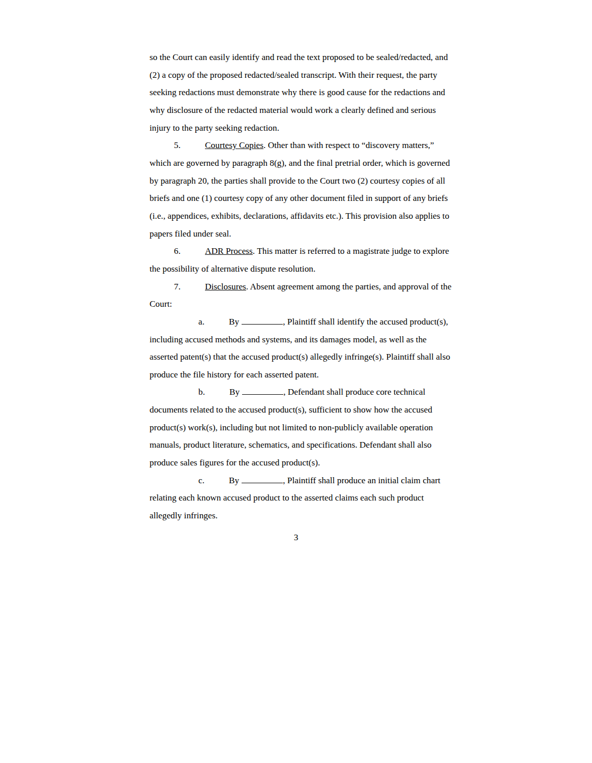so the Court can easily identify and read the text proposed to be sealed/redacted, and (2) a copy of the proposed redacted/sealed transcript. With their request, the party seeking redactions must demonstrate why there is good cause for the redactions and why disclosure of the redacted material would work a clearly defined and serious injury to the party seeking redaction.
5. Courtesy Copies. Other than with respect to “discovery matters,” which are governed by paragraph 8(g), and the final pretrial order, which is governed by paragraph 20, the parties shall provide to the Court two (2) courtesy copies of all briefs and one (1) courtesy copy of any other document filed in support of any briefs (i.e., appendices, exhibits, declarations, affidavits etc.). This provision also applies to papers filed under seal.
6. ADR Process. This matter is referred to a magistrate judge to explore the possibility of alternative dispute resolution.
7. Disclosures. Absent agreement among the parties, and approval of the Court:
a. By , Plaintiff shall identify the accused product(s), including accused methods and systems, and its damages model, as well as the asserted patent(s) that the accused product(s) allegedly infringe(s). Plaintiff shall also produce the file history for each asserted patent.
b. By , Defendant shall produce core technical documents related to the accused product(s), sufficient to show how the accused product(s) work(s), including but not limited to non-publicly available operation manuals, product literature, schematics, and specifications. Defendant shall also produce sales figures for the accused product(s).
c. By , Plaintiff shall produce an initial claim chart relating each known accused product to the asserted claims each such product allegedly infringes.
3